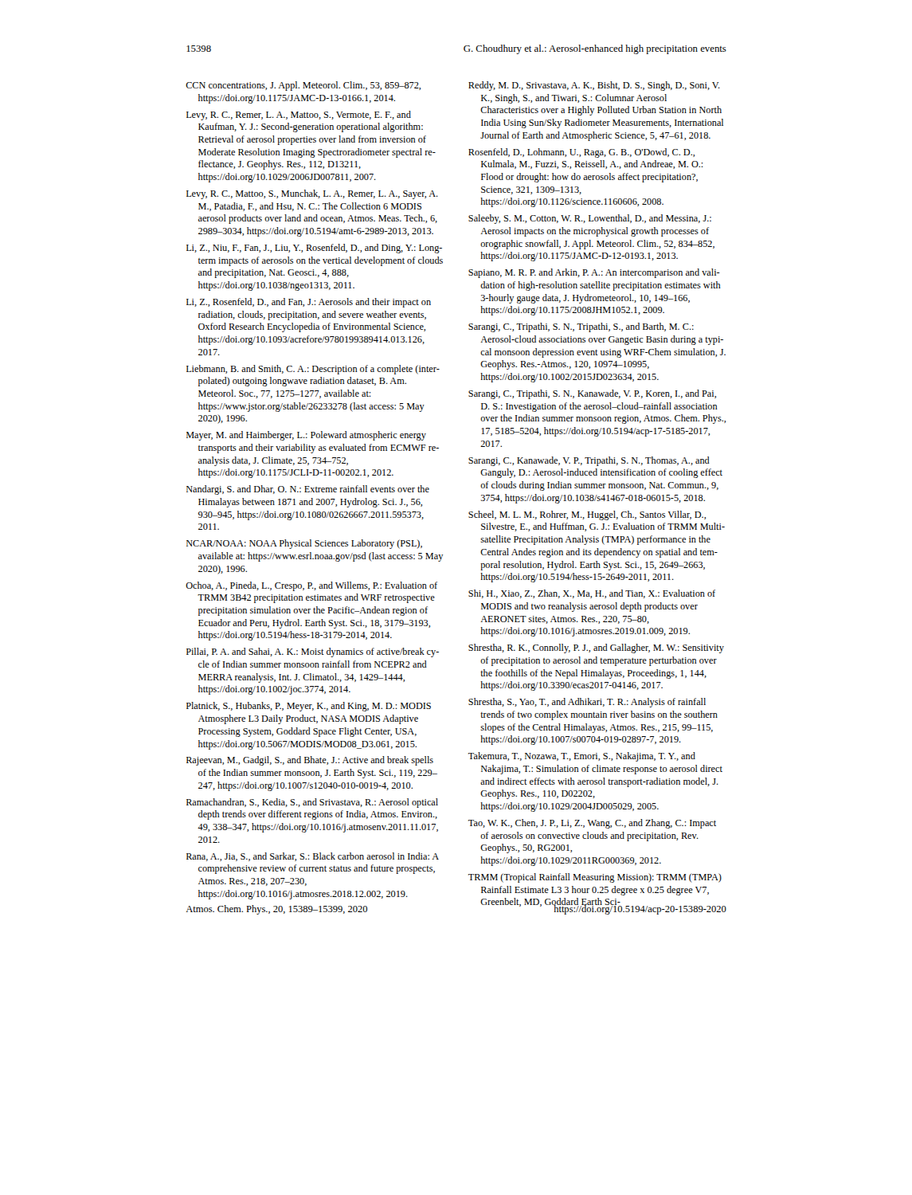15398
G. Choudhury et al.: Aerosol-enhanced high precipitation events
CCN concentrations, J. Appl. Meteorol. Clim., 53, 859–872, https://doi.org/10.1175/JAMC-D-13-0166.1, 2014.
Levy, R. C., Remer, L. A., Mattoo, S., Vermote, E. F., and Kaufman, Y. J.: Second-generation operational algorithm: Retrieval of aerosol properties over land from inversion of Moderate Resolution Imaging Spectroradiometer spectral reflectance, J. Geophys. Res., 112, D13211, https://doi.org/10.1029/2006JD007811, 2007.
Levy, R. C., Mattoo, S., Munchak, L. A., Remer, L. A., Sayer, A. M., Patadia, F., and Hsu, N. C.: The Collection 6 MODIS aerosol products over land and ocean, Atmos. Meas. Tech., 6, 2989–3034, https://doi.org/10.5194/amt-6-2989-2013, 2013.
Li, Z., Niu, F., Fan, J., Liu, Y., Rosenfeld, D., and Ding, Y.: Long-term impacts of aerosols on the vertical development of clouds and precipitation, Nat. Geosci., 4, 888, https://doi.org/10.1038/ngeo1313, 2011.
Li, Z., Rosenfeld, D., and Fan, J.: Aerosols and their impact on radiation, clouds, precipitation, and severe weather events, Oxford Research Encyclopedia of Environmental Science, https://doi.org/10.1093/acrefore/9780199389414.013.126, 2017.
Liebmann, B. and Smith, C. A.: Description of a complete (interpolated) outgoing longwave radiation dataset, B. Am. Meteorol. Soc., 77, 1275–1277, available at: https://www.jstor.org/stable/26233278 (last access: 5 May 2020), 1996.
Mayer, M. and Haimberger, L.: Poleward atmospheric energy transports and their variability as evaluated from ECMWF reanalysis data, J. Climate, 25, 734–752, https://doi.org/10.1175/JCLI-D-11-00202.1, 2012.
Nandargi, S. and Dhar, O. N.: Extreme rainfall events over the Himalayas between 1871 and 2007, Hydrolog. Sci. J., 56, 930–945, https://doi.org/10.1080/02626667.2011.595373, 2011.
NCAR/NOAA: NOAA Physical Sciences Laboratory (PSL), available at: https://www.esrl.noaa.gov/psd (last access: 5 May 2020), 1996.
Ochoa, A., Pineda, L., Crespo, P., and Willems, P.: Evaluation of TRMM 3B42 precipitation estimates and WRF retrospective precipitation simulation over the Pacific–Andean region of Ecuador and Peru, Hydrol. Earth Syst. Sci., 18, 3179–3193, https://doi.org/10.5194/hess-18-3179-2014, 2014.
Pillai, P. A. and Sahai, A. K.: Moist dynamics of active/break cycle of Indian summer monsoon rainfall from NCEPR2 and MERRA reanalysis, Int. J. Climatol., 34, 1429–1444, https://doi.org/10.1002/joc.3774, 2014.
Platnick, S., Hubanks, P., Meyer, K., and King, M. D.: MODIS Atmosphere L3 Daily Product, NASA MODIS Adaptive Processing System, Goddard Space Flight Center, USA, https://doi.org/10.5067/MODIS/MOD08_D3.061, 2015.
Rajeevan, M., Gadgil, S., and Bhate, J.: Active and break spells of the Indian summer monsoon, J. Earth Syst. Sci., 119, 229–247, https://doi.org/10.1007/s12040-010-0019-4, 2010.
Ramachandran, S., Kedia, S., and Srivastava, R.: Aerosol optical depth trends over different regions of India, Atmos. Environ., 49, 338–347, https://doi.org/10.1016/j.atmosenv.2011.11.017, 2012.
Rana, A., Jia, S., and Sarkar, S.: Black carbon aerosol in India: A comprehensive review of current status and future prospects, Atmos. Res., 218, 207–230, https://doi.org/10.1016/j.atmosres.2018.12.002, 2019.
Reddy, M. D., Srivastava, A. K., Bisht, D. S., Singh, D., Soni, V. K., Singh, S., and Tiwari, S.: Columnar Aerosol Characteristics over a Highly Polluted Urban Station in North India Using Sun/Sky Radiometer Measurements, International Journal of Earth and Atmospheric Science, 5, 47–61, 2018.
Rosenfeld, D., Lohmann, U., Raga, G. B., O'Dowd, C. D., Kulmala, M., Fuzzi, S., Reissell, A., and Andreae, M. O.: Flood or drought: how do aerosols affect precipitation?, Science, 321, 1309–1313, https://doi.org/10.1126/science.1160606, 2008.
Saleeby, S. M., Cotton, W. R., Lowenthal, D., and Messina, J.: Aerosol impacts on the microphysical growth processes of orographic snowfall, J. Appl. Meteorol. Clim., 52, 834–852, https://doi.org/10.1175/JAMC-D-12-0193.1, 2013.
Sapiano, M. R. P. and Arkin, P. A.: An intercomparison and validation of high-resolution satellite precipitation estimates with 3-hourly gauge data, J. Hydrometeorol., 10, 149–166, https://doi.org/10.1175/2008JHM1052.1, 2009.
Sarangi, C., Tripathi, S. N., Tripathi, S., and Barth, M. C.: Aerosol-cloud associations over Gangetic Basin during a typical monsoon depression event using WRF-Chem simulation, J. Geophys. Res.-Atmos., 120, 10974–10995, https://doi.org/10.1002/2015JD023634, 2015.
Sarangi, C., Tripathi, S. N., Kanawade, V. P., Koren, I., and Pai, D. S.: Investigation of the aerosol–cloud–rainfall association over the Indian summer monsoon region, Atmos. Chem. Phys., 17, 5185–5204, https://doi.org/10.5194/acp-17-5185-2017, 2017.
Sarangi, C., Kanawade, V. P., Tripathi, S. N., Thomas, A., and Ganguly, D.: Aerosol-induced intensification of cooling effect of clouds during Indian summer monsoon, Nat. Commun., 9, 3754, https://doi.org/10.1038/s41467-018-06015-5, 2018.
Scheel, M. L. M., Rohrer, M., Huggel, Ch., Santos Villar, D., Silvestre, E., and Huffman, G. J.: Evaluation of TRMM Multi-satellite Precipitation Analysis (TMPA) performance in the Central Andes region and its dependency on spatial and temporal resolution, Hydrol. Earth Syst. Sci., 15, 2649–2663, https://doi.org/10.5194/hess-15-2649-2011, 2011.
Shi, H., Xiao, Z., Zhan, X., Ma, H., and Tian, X.: Evaluation of MODIS and two reanalysis aerosol depth products over AERONET sites, Atmos. Res., 220, 75–80, https://doi.org/10.1016/j.atmosres.2019.01.009, 2019.
Shrestha, R. K., Connolly, P. J., and Gallagher, M. W.: Sensitivity of precipitation to aerosol and temperature perturbation over the foothills of the Nepal Himalayas, Proceedings, 1, 144, https://doi.org/10.3390/ecas2017-04146, 2017.
Shrestha, S., Yao, T., and Adhikari, T. R.: Analysis of rainfall trends of two complex mountain river basins on the southern slopes of the Central Himalayas, Atmos. Res., 215, 99–115, https://doi.org/10.1007/s00704-019-02897-7, 2019.
Takemura, T., Nozawa, T., Emori, S., Nakajima, T. Y., and Nakajima, T.: Simulation of climate response to aerosol direct and indirect effects with aerosol transport-radiation model, J. Geophys. Res., 110, D02202, https://doi.org/10.1029/2004JD005029, 2005.
Tao, W. K., Chen, J. P., Li, Z., Wang, C., and Zhang, C.: Impact of aerosols on convective clouds and precipitation, Rev. Geophys., 50, RG2001, https://doi.org/10.1029/2011RG000369, 2012.
TRMM (Tropical Rainfall Measuring Mission): TRMM (TMPA) Rainfall Estimate L3 3 hour 0.25 degree x 0.25 degree V7, Greenbelt, MD, Goddard Earth Sci-
Atmos. Chem. Phys., 20, 15389–15399, 2020
https://doi.org/10.5194/acp-20-15389-2020